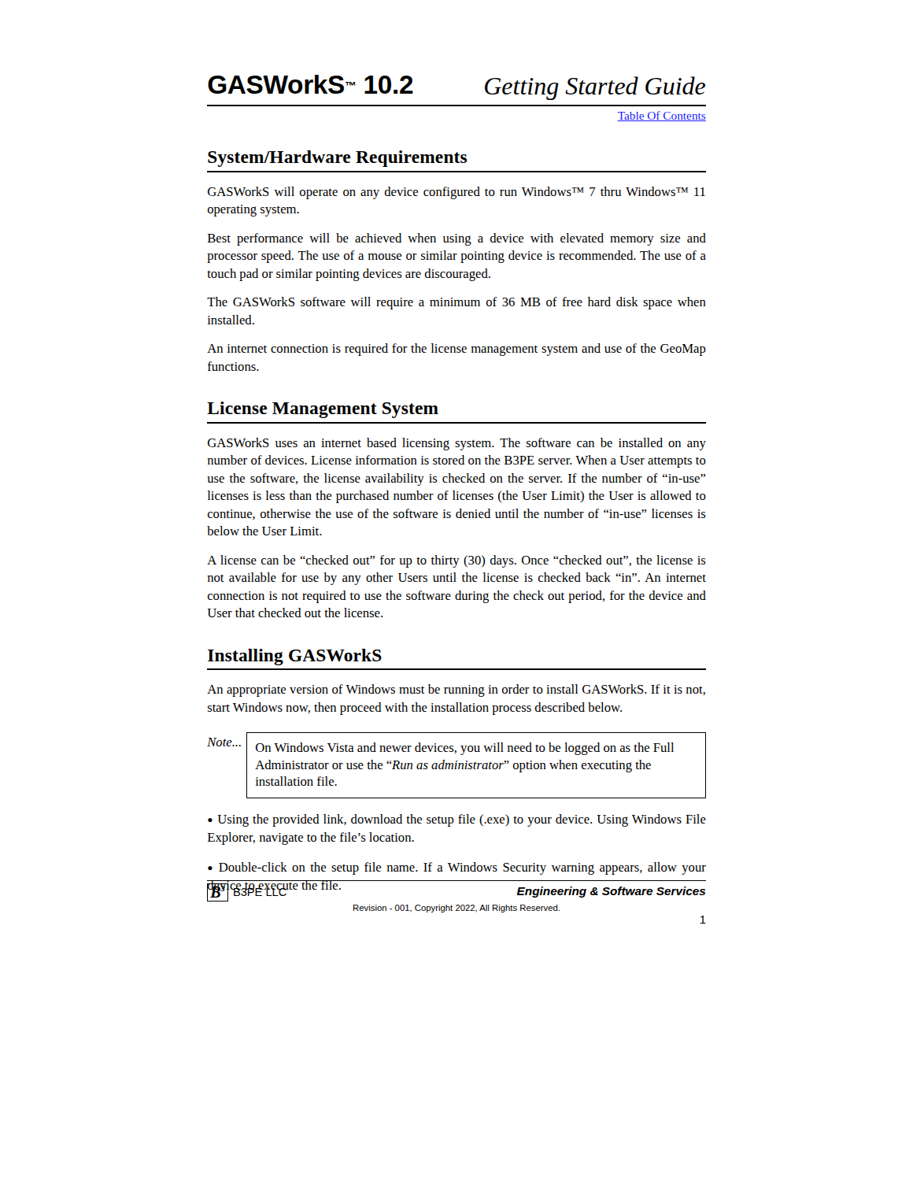GASWorkS™ 10.2
Getting Started Guide
Table Of Contents
System/Hardware Requirements
GASWorkS will operate on any device configured to run Windows™ 7 thru Windows™ 11 operating system.
Best performance will be achieved when using a device with elevated memory size and processor speed. The use of a mouse or similar pointing device is recommended. The use of a touch pad or similar pointing devices are discouraged.
The GASWorkS software will require a minimum of 36 MB of free hard disk space when installed.
An internet connection is required for the license management system and use of the GeoMap functions.
License Management System
GASWorkS uses an internet based licensing system. The software can be installed on any number of devices. License information is stored on the B3PE server. When a User attempts to use the software, the license availability is checked on the server. If the number of “in-use” licenses is less than the purchased number of licenses (the User Limit) the User is allowed to continue, otherwise the use of the software is denied until the number of “in-use” licenses is below the User Limit.
A license can be “checked out” for up to thirty (30) days. Once “checked out”, the license is not available for use by any other Users until the license is checked back “in”. An internet connection is not required to use the software during the check out period, for the device and User that checked out the license.
Installing GASWorkS
An appropriate version of Windows must be running in order to install GASWorkS. If it is not, start Windows now, then proceed with the installation process described below.
Note...
On Windows Vista and newer devices, you will need to be logged on as the Full Administrator or use the “Run as administrator” option when executing the installation file.
Using the provided link, download the setup file (.exe) to your device. Using Windows File Explorer, navigate to the file’s location.
Double-click on the setup file name. If a Windows Security warning appears, allow your device to execute the file.
B3 B3PE LLC
Engineering & Software Services
Revision - 001, Copyright 2022, All Rights Reserved.
1